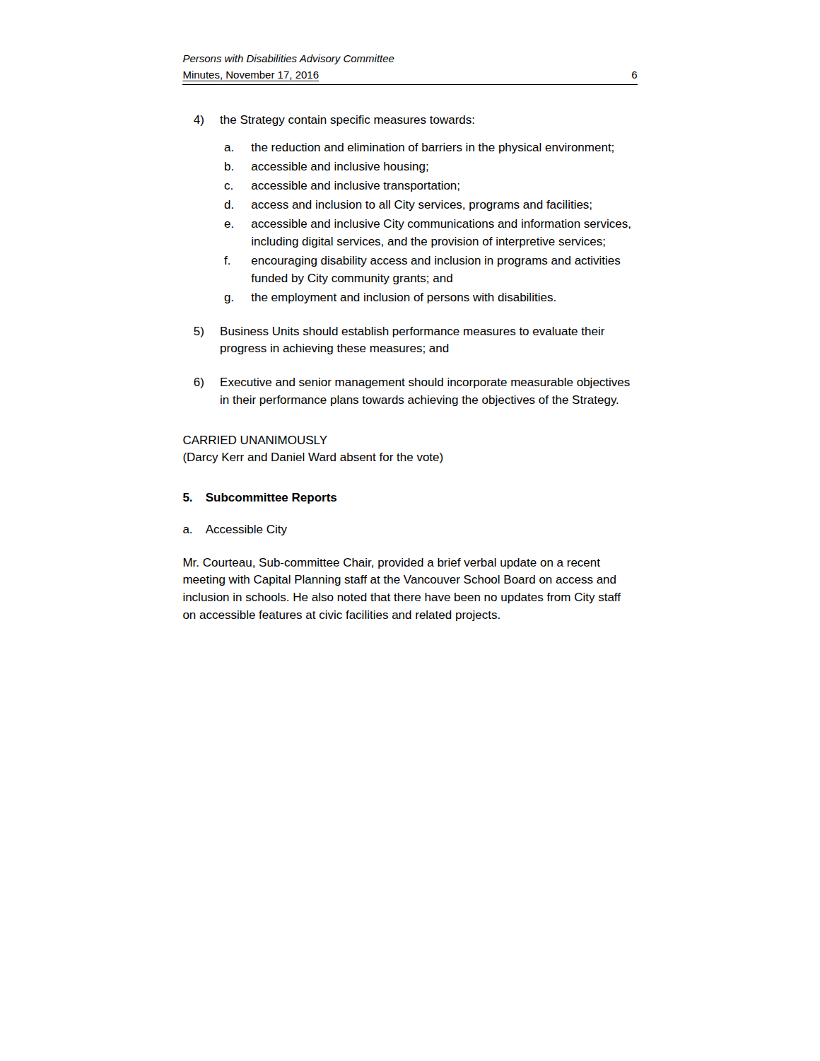Persons with Disabilities Advisory Committee
Minutes, November 17, 2016 6
4) the Strategy contain specific measures towards:
a. the reduction and elimination of barriers in the physical environment;
b. accessible and inclusive housing;
c. accessible and inclusive transportation;
d. access and inclusion to all City services, programs and facilities;
e. accessible and inclusive City communications and information services, including digital services, and the provision of interpretive services;
f. encouraging disability access and inclusion in programs and activities funded by City community grants; and
g. the employment and inclusion of persons with disabilities.
5) Business Units should establish performance measures to evaluate their progress in achieving these measures; and
6) Executive and senior management should incorporate measurable objectives in their performance plans towards achieving the objectives of the Strategy.
CARRIED UNANIMOUSLY
(Darcy Kerr and Daniel Ward absent for the vote)
5. Subcommittee Reports
a. Accessible City
Mr. Courteau, Sub-committee Chair, provided a brief verbal update on a recent meeting with Capital Planning staff at the Vancouver School Board on access and inclusion in schools. He also noted that there have been no updates from City staff on accessible features at civic facilities and related projects.